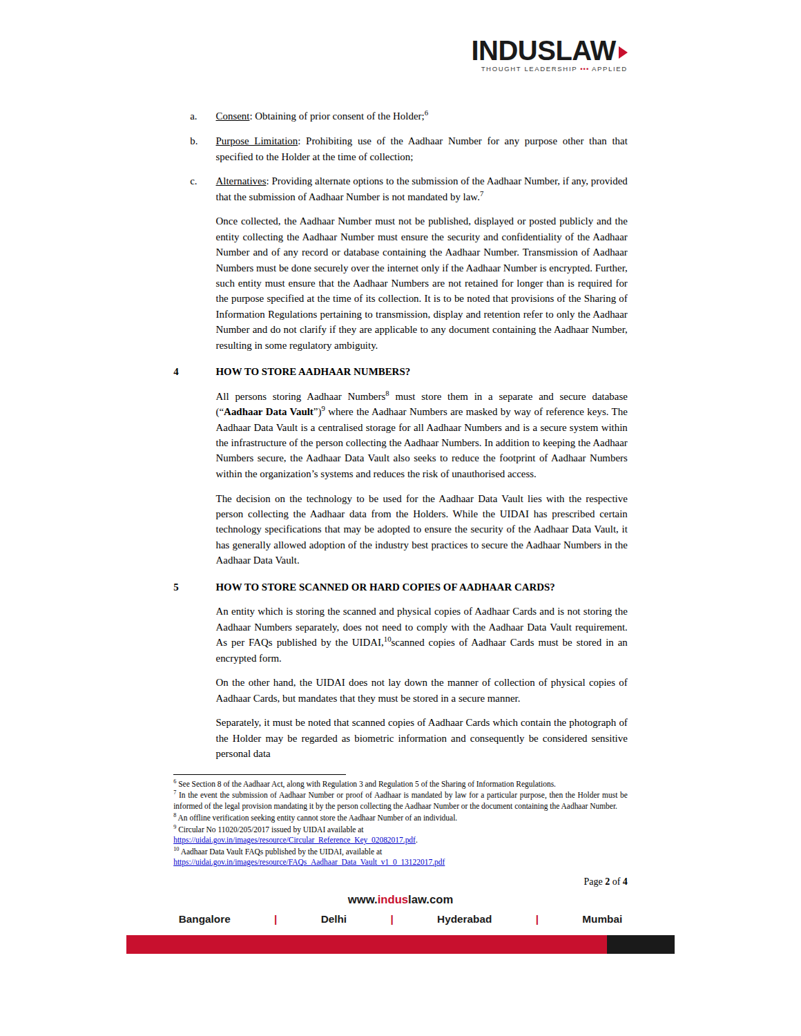INDUS LAW
THOUGHT LEADERSHIP ••• APPLIED
a. Consent: Obtaining of prior consent of the Holder;6
b. Purpose Limitation: Prohibiting use of the Aadhaar Number for any purpose other than that specified to the Holder at the time of collection;
c. Alternatives: Providing alternate options to the submission of the Aadhaar Number, if any, provided that the submission of Aadhaar Number is not mandated by law.7
Once collected, the Aadhaar Number must not be published, displayed or posted publicly and the entity collecting the Aadhaar Number must ensure the security and confidentiality of the Aadhaar Number and of any record or database containing the Aadhaar Number. Transmission of Aadhaar Numbers must be done securely over the internet only if the Aadhaar Number is encrypted. Further, such entity must ensure that the Aadhaar Numbers are not retained for longer than is required for the purpose specified at the time of its collection. It is to be noted that provisions of the Sharing of Information Regulations pertaining to transmission, display and retention refer to only the Aadhaar Number and do not clarify if they are applicable to any document containing the Aadhaar Number, resulting in some regulatory ambiguity.
4 HOW TO STORE AADHAAR NUMBERS?
All persons storing Aadhaar Numbers8 must store them in a separate and secure database (“Aadhaar Data Vault”)9 where the Aadhaar Numbers are masked by way of reference keys. The Aadhaar Data Vault is a centralised storage for all Aadhaar Numbers and is a secure system within the infrastructure of the person collecting the Aadhaar Numbers. In addition to keeping the Aadhaar Numbers secure, the Aadhaar Data Vault also seeks to reduce the footprint of Aadhaar Numbers within the organization’s systems and reduces the risk of unauthorised access.
The decision on the technology to be used for the Aadhaar Data Vault lies with the respective person collecting the Aadhaar data from the Holders. While the UIDAI has prescribed certain technology specifications that may be adopted to ensure the security of the Aadhaar Data Vault, it has generally allowed adoption of the industry best practices to secure the Aadhaar Numbers in the Aadhaar Data Vault.
5 HOW TO STORE SCANNED OR HARD COPIES OF AADHAAR CARDS?
An entity which is storing the scanned and physical copies of Aadhaar Cards and is not storing the Aadhaar Numbers separately, does not need to comply with the Aadhaar Data Vault requirement. As per FAQs published by the UIDAI,10scanned copies of Aadhaar Cards must be stored in an encrypted form.
On the other hand, the UIDAI does not lay down the manner of collection of physical copies of Aadhaar Cards, but mandates that they must be stored in a secure manner.
Separately, it must be noted that scanned copies of Aadhaar Cards which contain the photograph of the Holder may be regarded as biometric information and consequently be considered sensitive personal data
6 See Section 8 of the Aadhaar Act, along with Regulation 3 and Regulation 5 of the Sharing of Information Regulations.
7 In the event the submission of Aadhaar Number or proof of Aadhaar is mandated by law for a particular purpose, then the Holder must be informed of the legal provision mandating it by the person collecting the Aadhaar Number or the document containing the Aadhaar Number.
8 An offline verification seeking entity cannot store the Aadhaar Number of an individual.
9 Circular No 11020/205/2017 issued by UIDAI available at
https://uidai.gov.in/images/resource/Circular_Reference_Key_02082017.pdf.
10 Aadhaar Data Vault FAQs published by the UIDAI, available at
https://uidai.gov.in/images/resource/FAQs_Aadhaar_Data_Vault_v1_0_13122017.pdf
Page 2 of 4
www.induslaw.com
Bangalore| Delhi| Hyderabad| Mumbai